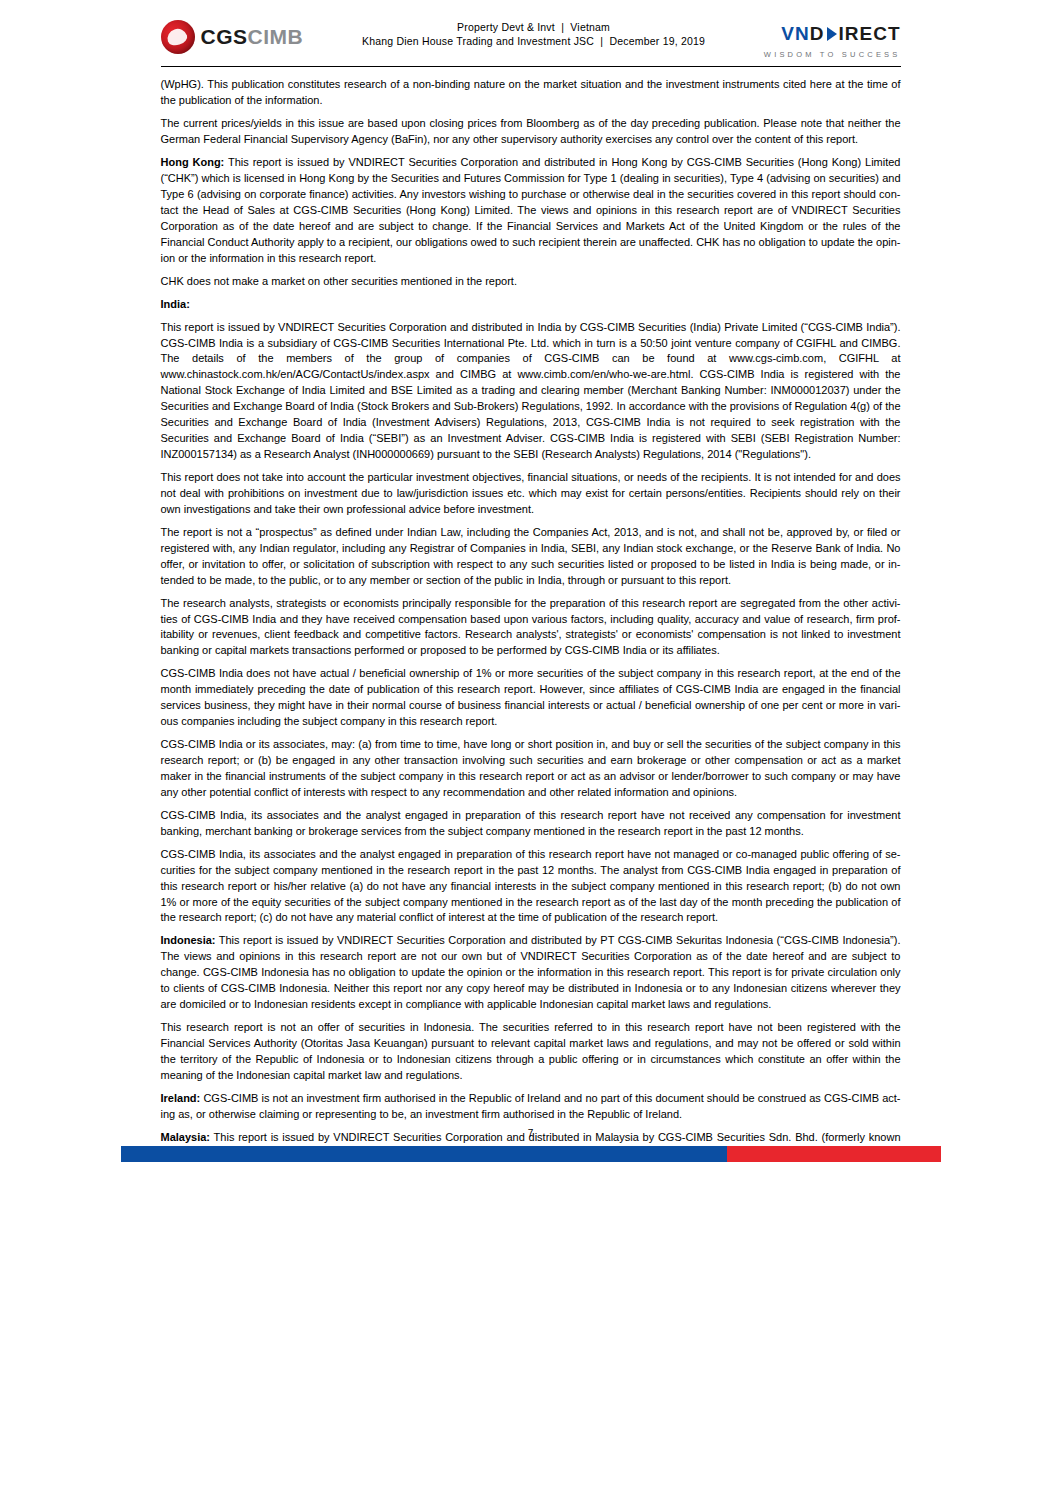CGSCIMB
Property Devt & Invt | Vietnam
Khang Dien House Trading and Investment JSC | December 19, 2019
VND IRECT
WISDOM TO SUCCESS
(WpHG). This publication constitutes research of a non-binding nature on the market situation and the investment instruments cited here at the time of the publication of the information.
The current prices/yields in this issue are based upon closing prices from Bloomberg as of the day preceding publication. Please note that neither the German Federal Financial Supervisory Agency (BaFin), nor any other supervisory authority exercises any control over the content of this report.
Hong Kong: This report is issued by VNDIRECT Securities Corporation and distributed in Hong Kong by CGS-CIMB Securities (Hong Kong) Limited (“CHK”) which is licensed in Hong Kong by the Securities and Futures Commission for Type 1 (dealing in securities), Type 4 (advising on securities) and Type 6 (advising on corporate finance) activities. Any investors wishing to purchase or otherwise deal in the securities covered in this report should contact the Head of Sales at CGS-CIMB Securities (Hong Kong) Limited. The views and opinions in this research report are of VNDIRECT Securities Corporation as of the date hereof and are subject to change. If the Financial Services and Markets Act of the United Kingdom or the rules of the Financial Conduct Authority apply to a recipient, our obligations owed to such recipient therein are unaffected. CHK has no obligation to update the opinion or the information in this research report.
CHK does not make a market on other securities mentioned in the report.
India:
This report is issued by VNDIRECT Securities Corporation and distributed in India by CGS-CIMB Securities (India) Private Limited (“CGS-CIMB India”). CGS-CIMB India is a subsidiary of CGS-CIMB Securities International Pte. Ltd. which in turn is a 50:50 joint venture company of CGIFHL and CIMBG. The details of the members of the group of companies of CGS-CIMB can be found at www.cgs-cimb.com, CGIFHL at www.chinastock.com.hk/en/ACG/ContactUs/index.aspx and CIMBG at www.cimb.com/en/who-we-are.html. CGS-CIMB India is registered with the National Stock Exchange of India Limited and BSE Limited as a trading and clearing member (Merchant Banking Number: INM000012037) under the Securities and Exchange Board of India (Stock Brokers and Sub-Brokers) Regulations, 1992. In accordance with the provisions of Regulation 4(g) of the Securities and Exchange Board of India (Investment Advisers) Regulations, 2013, CGS-CIMB India is not required to seek registration with the Securities and Exchange Board of India (“SEBI”) as an Investment Adviser. CGS-CIMB India is registered with SEBI (SEBI Registration Number: INZ000157134) as a Research Analyst (INH000000669) pursuant to the SEBI (Research Analysts) Regulations, 2014 ("Regulations").
This report does not take into account the particular investment objectives, financial situations, or needs of the recipients. It is not intended for and does not deal with prohibitions on investment due to law/jurisdiction issues etc. which may exist for certain persons/entities. Recipients should rely on their own investigations and take their own professional advice before investment.
The report is not a “prospectus” as defined under Indian Law, including the Companies Act, 2013, and is not, and shall not be, approved by, or filed or registered with, any Indian regulator, including any Registrar of Companies in India, SEBI, any Indian stock exchange, or the Reserve Bank of India. No offer, or invitation to offer, or solicitation of subscription with respect to any such securities listed or proposed to be listed in India is being made, or intended to be made, to the public, or to any member or section of the public in India, through or pursuant to this report.
The research analysts, strategists or economists principally responsible for the preparation of this research report are segregated from the other activities of CGS-CIMB India and they have received compensation based upon various factors, including quality, accuracy and value of research, firm profitability or revenues, client feedback and competitive factors. Research analysts', strategists' or economists' compensation is not linked to investment banking or capital markets transactions performed or proposed to be performed by CGS-CIMB India or its affiliates.
CGS-CIMB India does not have actual / beneficial ownership of 1% or more securities of the subject company in this research report, at the end of the month immediately preceding the date of publication of this research report. However, since affiliates of CGS-CIMB India are engaged in the financial services business, they might have in their normal course of business financial interests or actual / beneficial ownership of one per cent or more in various companies including the subject company in this research report.
CGS-CIMB India or its associates, may: (a) from time to time, have long or short position in, and buy or sell the securities of the subject company in this research report; or (b) be engaged in any other transaction involving such securities and earn brokerage or other compensation or act as a market maker in the financial instruments of the subject company in this research report or act as an advisor or lender/borrower to such company or may have any other potential conflict of interests with respect to any recommendation and other related information and opinions.
CGS-CIMB India, its associates and the analyst engaged in preparation of this research report have not received any compensation for investment banking, merchant banking or brokerage services from the subject company mentioned in the research report in the past 12 months.
CGS-CIMB India, its associates and the analyst engaged in preparation of this research report have not managed or co-managed public offering of securities for the subject company mentioned in the research report in the past 12 months. The analyst from CGS-CIMB India engaged in preparation of this research report or his/her relative (a) do not have any financial interests in the subject company mentioned in this research report; (b) do not own 1% or more of the equity securities of the subject company mentioned in the research report as of the last day of the month preceding the publication of the research report; (c) do not have any material conflict of interest at the time of publication of the research report.
Indonesia: This report is issued by VNDIRECT Securities Corporation and distributed by PT CGS-CIMB Sekuritas Indonesia (“CGS-CIMB Indonesia”). The views and opinions in this research report are not our own but of VNDIRECT Securities Corporation as of the date hereof and are subject to change. CGS-CIMB Indonesia has no obligation to update the opinion or the information in this research report. This report is for private circulation only to clients of CGS-CIMB Indonesia. Neither this report nor any copy hereof may be distributed in Indonesia or to any Indonesian citizens wherever they are domiciled or to Indonesian residents except in compliance with applicable Indonesian capital market laws and regulations.
This research report is not an offer of securities in Indonesia. The securities referred to in this research report have not been registered with the Financial Services Authority (Otoritas Jasa Keuangan) pursuant to relevant capital market laws and regulations, and may not be offered or sold within the territory of the Republic of Indonesia or to Indonesian citizens through a public offering or in circumstances which constitute an offer within the meaning of the Indonesian capital market law and regulations.
Ireland: CGS-CIMB is not an investment firm authorised in the Republic of Ireland and no part of this document should be construed as CGS-CIMB acting as, or otherwise claiming or representing to be, an investment firm authorised in the Republic of Ireland.
Malaysia: This report is issued by VNDIRECT Securities Corporation and distributed in Malaysia by CGS-CIMB Securities Sdn. Bhd. (formerly known as Jupiter Securities Sdn. Bhd.) (“CGS-CIMB Malaysia”) solely for the benefit of and for the exclusive use of our clients. Recipients of this report are
7